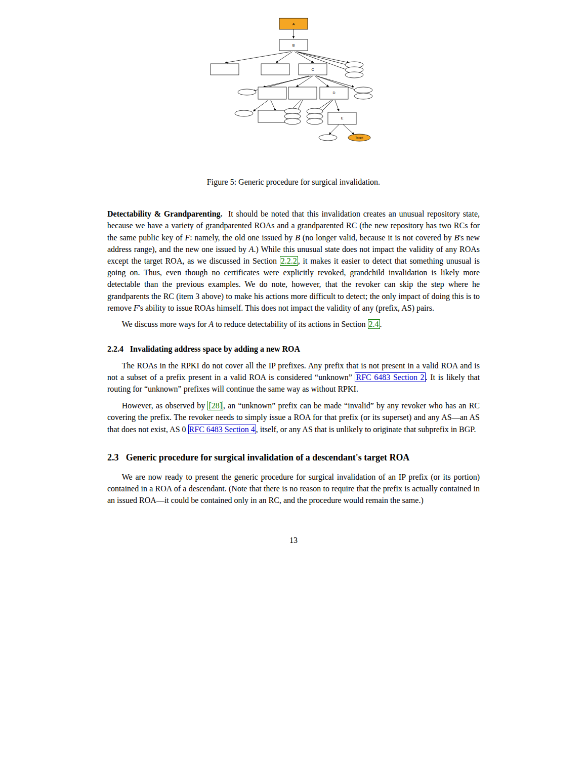A B C D E Target
Figure 5: Generic procedure for surgical invalidation.
Detectability & Grandparenting. It should be noted that this invalidation creates an unusual repository state, because we have a variety of grandparented ROAs and a grandparented RC (the new repository has two RCs for the same public key of F: namely, the old one issued by B (no longer valid, because it is not covered by B's new address range), and the new one issued by A.) While this unusual state does not impact the validity of any ROAs except the target ROA, as we discussed in Section 2.2.2, it makes it easier to detect that something unusual is going on. Thus, even though no certificates were explicitly revoked, grandchild invalidation is likely more detectable than the previous examples. We do note, however, that the revoker can skip the step where he grandparents the RC (item 3 above) to make his actions more difficult to detect; the only impact of doing this is to remove F's ability to issue ROAs himself. This does not impact the validity of any (prefix, AS) pairs.
We discuss more ways for A to reduce detectability of its actions in Section 2.4.
2.2.4 Invalidating address space by adding a new ROA
The ROAs in the RPKI do not cover all the IP prefixes. Any prefix that is not present in a valid ROA and is not a subset of a prefix present in a valid ROA is considered “unknown” RFC 6483 Section 2. It is likely that routing for “unknown” prefixes will continue the same way as without RPKI.
However, as observed by [28], an “unknown” prefix can be made “invalid” by any revoker who has an RC covering the prefix. The revoker needs to simply issue a ROA for that prefix (or its superset) and any AS—an AS that does not exist, AS 0 RFC 6483 Section 4, itself, or any AS that is unlikely to originate that subprefix in BGP.
2.3 Generic procedure for surgical invalidation of a descendant's target ROA
We are now ready to present the generic procedure for surgical invalidation of an IP prefix (or its portion) contained in a ROA of a descendant. (Note that there is no reason to require that the prefix is actually contained in an issued ROA—it could be contained only in an RC, and the procedure would remain the same.)
13